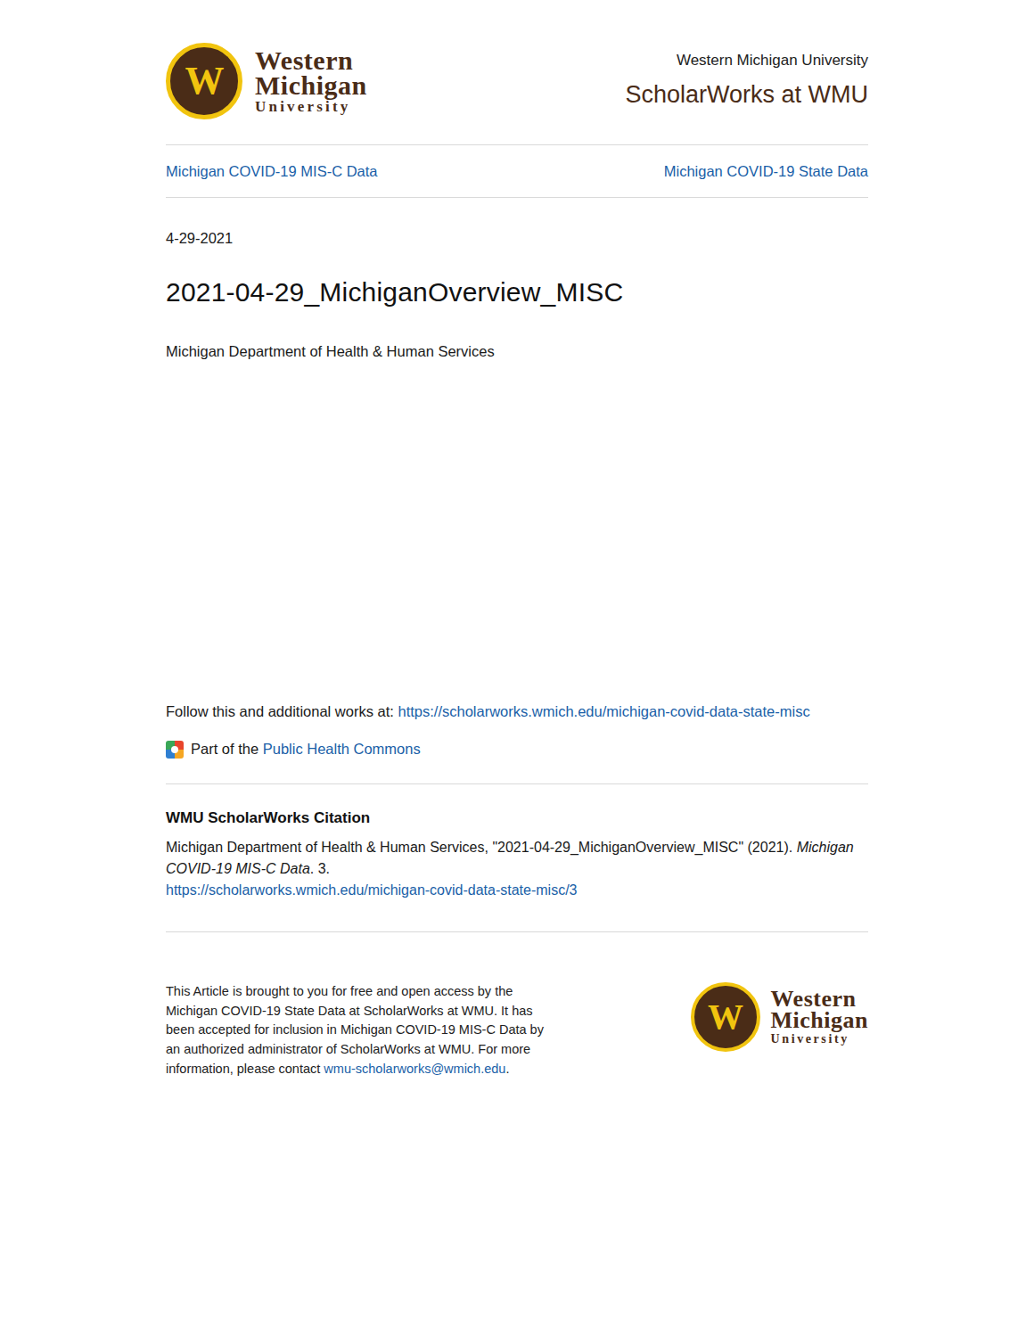W
Western Michigan University
Western Michigan University
ScholarWorks at WMU
Michigan COVID-19 MIS-C Data
Michigan COVID-19 State Data
4-29-2021
2021-04-29_MichiganOverview_MISC
Michigan Department of Health & Human Services
Follow this and additional works at: https://scholarworks.wmich.edu/michigan-covid-data-state-misc
Part of the Public Health Commons
WMU ScholarWorks Citation
Michigan Department of Health & Human Services, "2021-04-29_MichiganOverview_MISC" (2021). Michigan COVID-19 MIS-C Data. 3.
https://scholarworks.wmich.edu/michigan-covid-data-state-misc/3
This Article is brought to you for free and open access by the Michigan COVID-19 State Data at ScholarWorks at WMU. It has been accepted for inclusion in Michigan COVID-19 MIS-C Data by an authorized administrator of ScholarWorks at WMU. For more information, please contact wmu-scholarworks@wmich.edu.
W
Western Michigan University